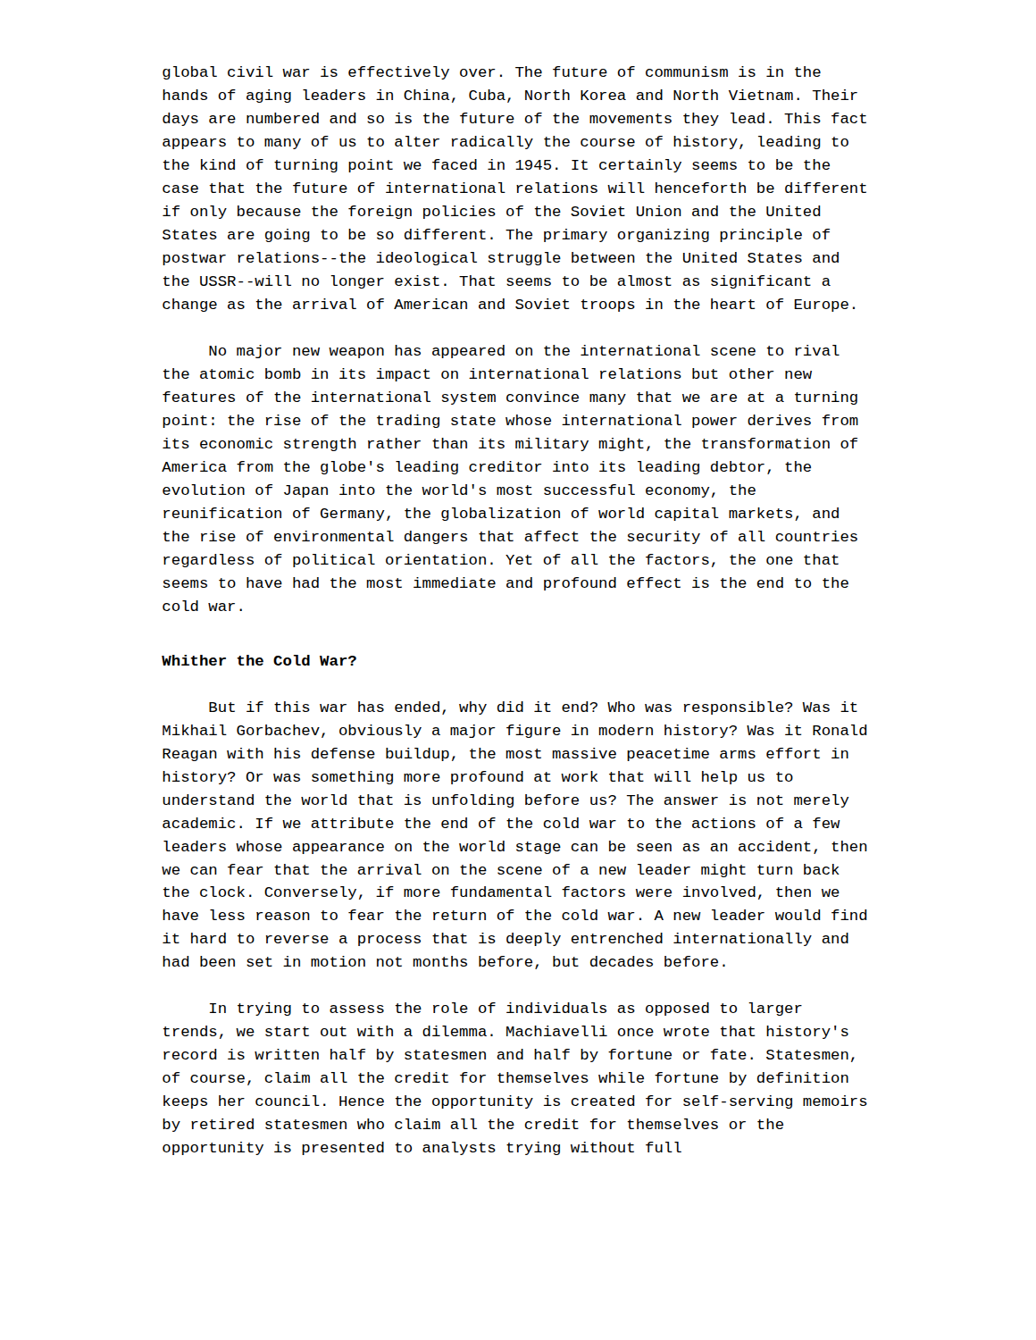global civil war is effectively over. The future of communism is in the hands of aging leaders in China, Cuba, North Korea and North Vietnam. Their days are numbered and so is the future of the movements they lead. This fact appears to many of us to alter radically the course of history, leading to the kind of turning point we faced in 1945. It certainly seems to be the case that the future of international relations will henceforth be different if only because the foreign policies of the Soviet Union and the United States are going to be so different. The primary organizing principle of postwar relations--the ideological struggle between the United States and the USSR--will no longer exist. That seems to be almost as significant a change as the arrival of American and Soviet troops in the heart of Europe.
No major new weapon has appeared on the international scene to rival the atomic bomb in its impact on international relations but other new features of the international system convince many that we are at a turning point: the rise of the trading state whose international power derives from its economic strength rather than its military might, the transformation of America from the globe's leading creditor into its leading debtor, the evolution of Japan into the world's most successful economy, the reunification of Germany, the globalization of world capital markets, and the rise of environmental dangers that affect the security of all countries regardless of political orientation. Yet of all the factors, the one that seems to have had the most immediate and profound effect is the end to the cold war.
Whither the Cold War?
But if this war has ended, why did it end? Who was responsible? Was it Mikhail Gorbachev, obviously a major figure in modern history? Was it Ronald Reagan with his defense buildup, the most massive peacetime arms effort in history? Or was something more profound at work that will help us to understand the world that is unfolding before us? The answer is not merely academic. If we attribute the end of the cold war to the actions of a few leaders whose appearance on the world stage can be seen as an accident, then we can fear that the arrival on the scene of a new leader might turn back the clock. Conversely, if more fundamental factors were involved, then we have less reason to fear the return of the cold war. A new leader would find it hard to reverse a process that is deeply entrenched internationally and had been set in motion not months before, but decades before.
In trying to assess the role of individuals as opposed to larger trends, we start out with a dilemma. Machiavelli once wrote that history's record is written half by statesmen and half by fortune or fate. Statesmen, of course, claim all the credit for themselves while fortune by definition keeps her council. Hence the opportunity is created for self-serving memoirs by retired statesmen who claim all the credit for themselves or the opportunity is presented to analysts trying without full